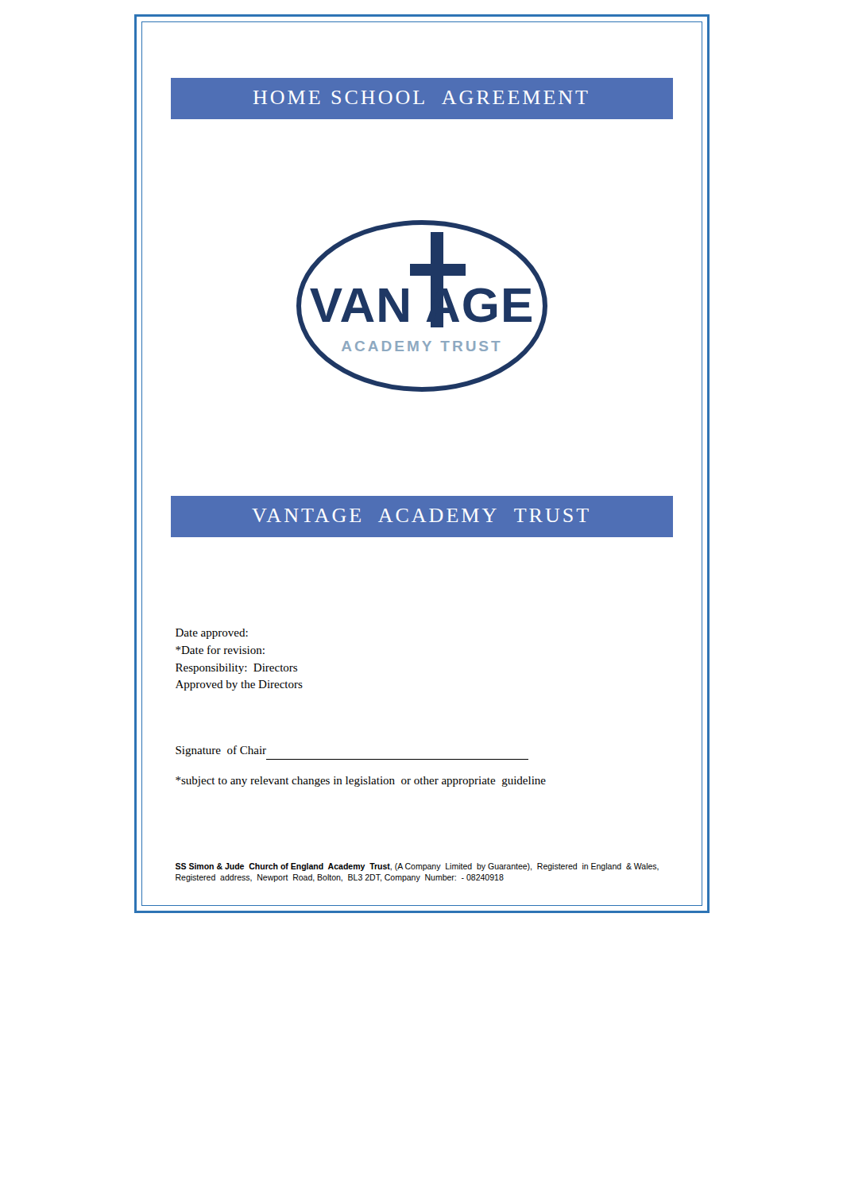HOME SCHOOL AGREEMENT
VAN AGE ACADEMY TRUST
VANTAGE ACADEMY TRUST
Date approved:
*Date for revision:
Responsibility: Directors
Approved by the Directors
Signature of Chair
*subject to any relevant changes in legislation or other appropriate guideline
SS Simon & Jude Church of England Academy Trust, (A Company Limited by Guarantee), Registered in England & Wales, Registered address, Newport Road, Bolton, BL3 2DT, Company Number: - 08240918